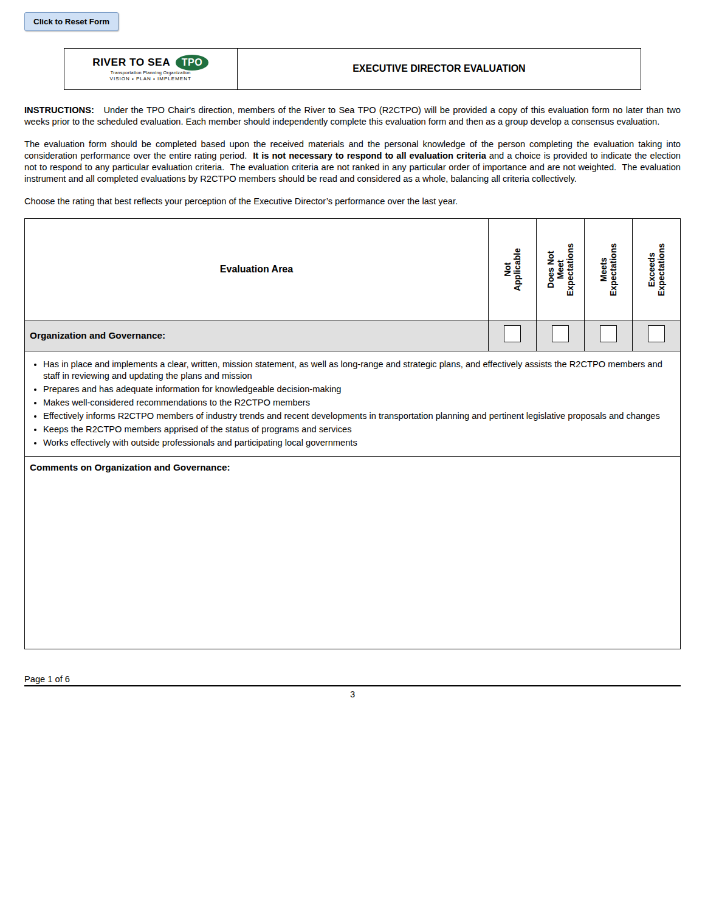Click to Reset Form
| RIVER TO SEA TPO Transportation Planning Organization VISION • PLAN • IMPLEMENT | EXECUTIVE DIRECTOR EVALUATION |
INSTRUCTIONS: Under the TPO Chair's direction, members of the River to Sea TPO (R2CTPO) will be provided a copy of this evaluation form no later than two weeks prior to the scheduled evaluation. Each member should independently complete this evaluation form and then as a group develop a consensus evaluation.
The evaluation form should be completed based upon the received materials and the personal knowledge of the person completing the evaluation taking into consideration performance over the entire rating period. It is not necessary to respond to all evaluation criteria and a choice is provided to indicate the election not to respond to any particular evaluation criteria. The evaluation criteria are not ranked in any particular order of importance and are not weighted. The evaluation instrument and all completed evaluations by R2CTPO members should be read and considered as a whole, balancing all criteria collectively.
Choose the rating that best reflects your perception of the Executive Director’s performance over the last year.
| Evaluation Area | Not Applicable | Does Not Meet Expectations | Meets Expectations | Exceeds Expectations |
| Organization and Governance: | | | | |
| Has in place and implements a clear, written, mission statement, as well as long-range and strategic plans, and effectively assists the R2CTPO members and staff in reviewing and updating the plans and mission Prepares and has adequate information for knowledgeable decision-making Makes well-considered recommendations to the R2CTPO members Effectively informs R2CTPO members of industry trends and recent developments in transportation planning and pertinent legislative proposals and changes Keeps the R2CTPO members apprised of the status of programs and services Works effectively with outside professionals and participating local governments |
| Comments on Organization and Governance: |
Page 1 of 6
3